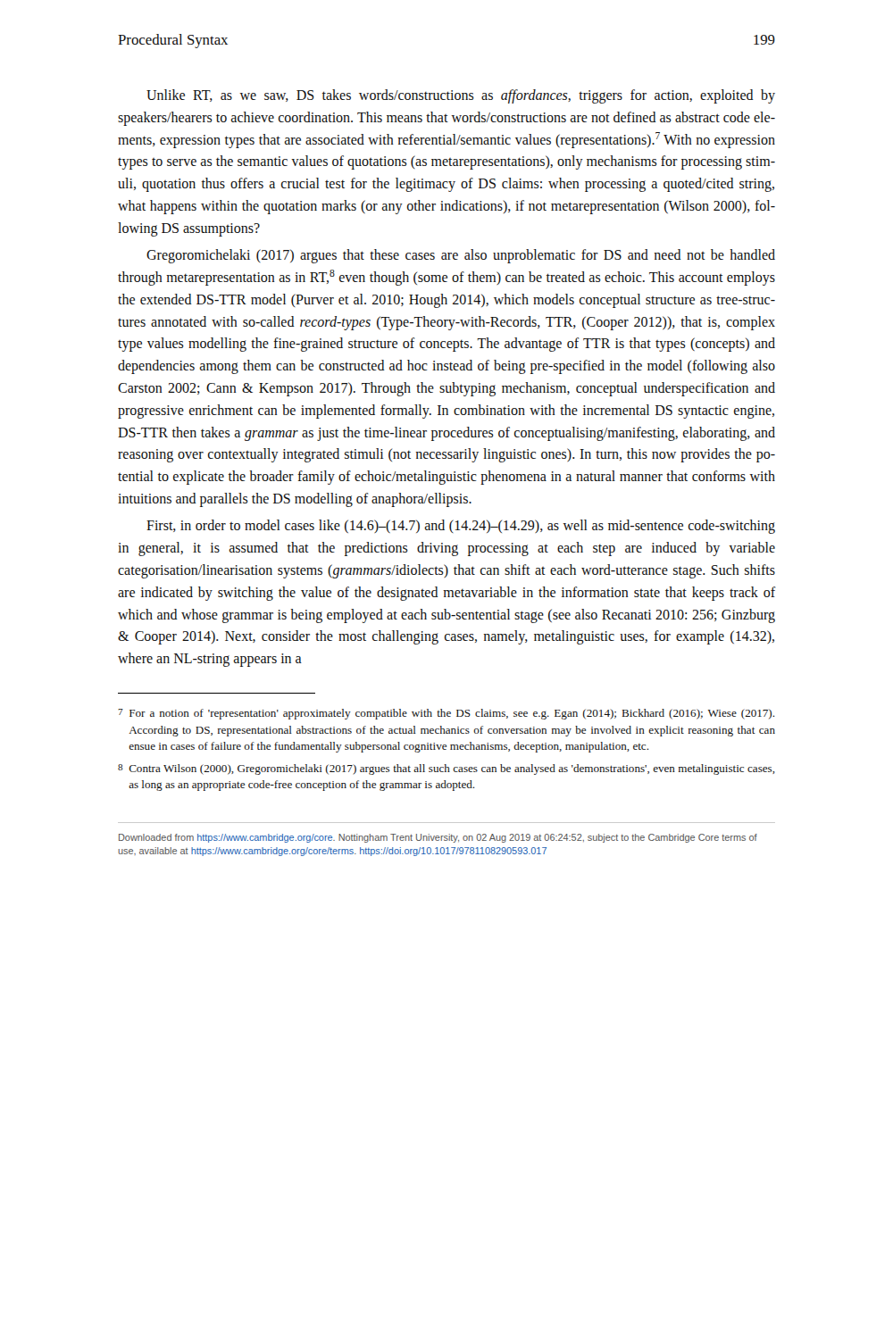Procedural Syntax 199
Unlike RT, as we saw, DS takes words/constructions as affordances, triggers for action, exploited by speakers/hearers to achieve coordination. This means that words/constructions are not defined as abstract code elements, expression types that are associated with referential/semantic values (representations).7 With no expression types to serve as the semantic values of quotations (as metarepresentations), only mechanisms for processing stimuli, quotation thus offers a crucial test for the legitimacy of DS claims: when processing a quoted/cited string, what happens within the quotation marks (or any other indications), if not metarepresentation (Wilson 2000), following DS assumptions?
Gregoromichelaki (2017) argues that these cases are also unproblematic for DS and need not be handled through metarepresentation as in RT,8 even though (some of them) can be treated as echoic. This account employs the extended DS-TTR model (Purver et al. 2010; Hough 2014), which models conceptual structure as tree-structures annotated with so-called record-types (Type-Theory-with-Records, TTR, (Cooper 2012)), that is, complex type values modelling the fine-grained structure of concepts. The advantage of TTR is that types (concepts) and dependencies among them can be constructed ad hoc instead of being pre-specified in the model (following also Carston 2002; Cann & Kempson 2017). Through the subtyping mechanism, conceptual underspecification and progressive enrichment can be implemented formally. In combination with the incremental DS syntactic engine, DS-TTR then takes a grammar as just the time-linear procedures of conceptualising/manifesting, elaborating, and reasoning over contextually integrated stimuli (not necessarily linguistic ones). In turn, this now provides the potential to explicate the broader family of echoic/metalinguistic phenomena in a natural manner that conforms with intuitions and parallels the DS modelling of anaphora/ellipsis.
First, in order to model cases like (14.6)–(14.7) and (14.24)–(14.29), as well as mid-sentence code-switching in general, it is assumed that the predictions driving processing at each step are induced by variable categorisation/linearisation systems (grammars/idiolects) that can shift at each word-utterance stage. Such shifts are indicated by switching the value of the designated metavariable in the information state that keeps track of which and whose grammar is being employed at each sub-sentential stage (see also Recanati 2010: 256; Ginzburg & Cooper 2014). Next, consider the most challenging cases, namely, metalinguistic uses, for example (14.32), where an NL-string appears in a
7 For a notion of 'representation' approximately compatible with the DS claims, see e.g. Egan (2014); Bickhard (2016); Wiese (2017). According to DS, representational abstractions of the actual mechanics of conversation may be involved in explicit reasoning that can ensue in cases of failure of the fundamentally subpersonal cognitive mechanisms, deception, manipulation, etc.
8 Contra Wilson (2000), Gregoromichelaki (2017) argues that all such cases can be analysed as 'demonstrations', even metalinguistic cases, as long as an appropriate code-free conception of the grammar is adopted.
Downloaded from https://www.cambridge.org/core. Nottingham Trent University, on 02 Aug 2019 at 06:24:52, subject to the Cambridge Core terms of use, available at https://www.cambridge.org/core/terms. https://doi.org/10.1017/9781108290593.017